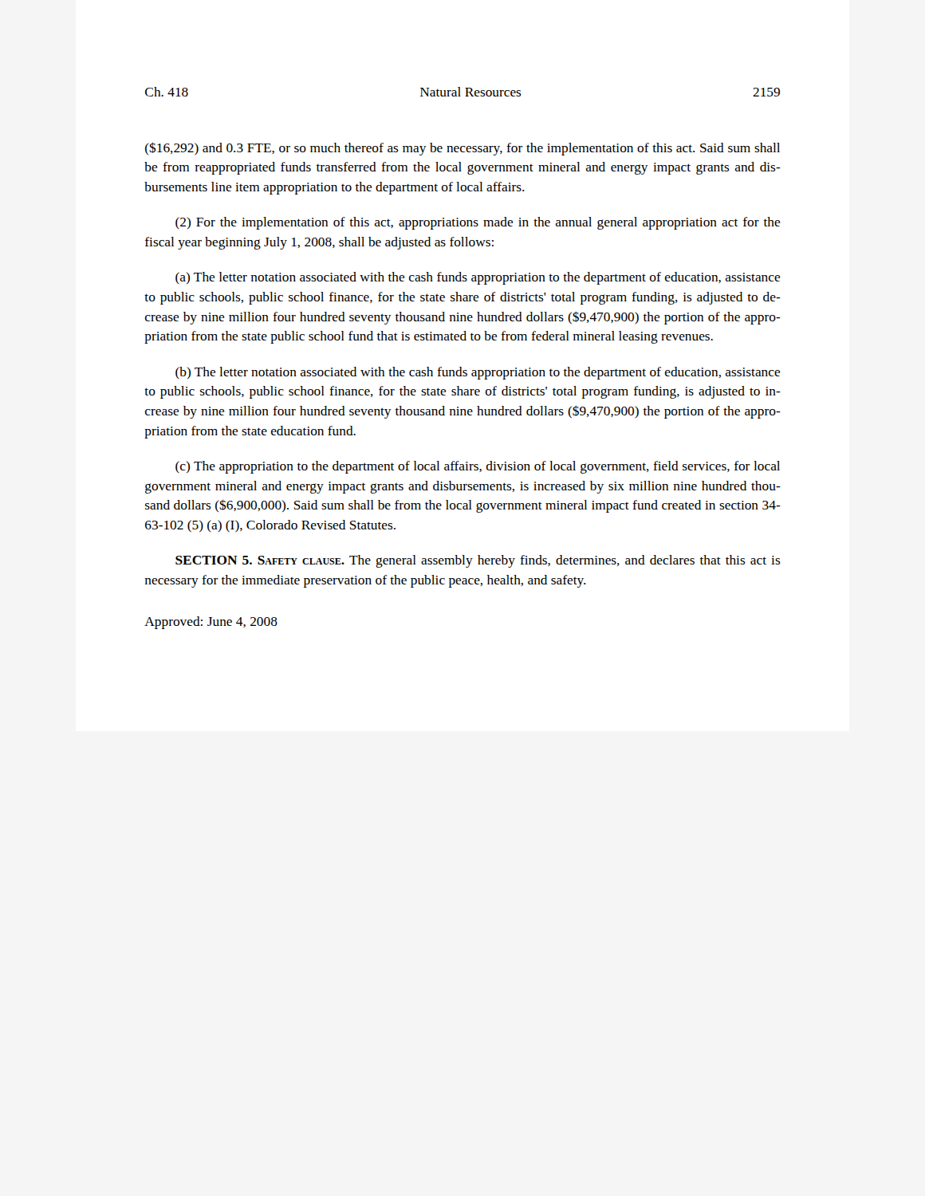Ch. 418 Natural Resources 2159
($16,292) and 0.3 FTE, or so much thereof as may be necessary, for the implementation of this act. Said sum shall be from reappropriated funds transferred from the local government mineral and energy impact grants and disbursements line item appropriation to the department of local affairs.
(2) For the implementation of this act, appropriations made in the annual general appropriation act for the fiscal year beginning July 1, 2008, shall be adjusted as follows:
(a) The letter notation associated with the cash funds appropriation to the department of education, assistance to public schools, public school finance, for the state share of districts' total program funding, is adjusted to decrease by nine million four hundred seventy thousand nine hundred dollars ($9,470,900) the portion of the appropriation from the state public school fund that is estimated to be from federal mineral leasing revenues.
(b) The letter notation associated with the cash funds appropriation to the department of education, assistance to public schools, public school finance, for the state share of districts' total program funding, is adjusted to increase by nine million four hundred seventy thousand nine hundred dollars ($9,470,900) the portion of the appropriation from the state education fund.
(c) The appropriation to the department of local affairs, division of local government, field services, for local government mineral and energy impact grants and disbursements, is increased by six million nine hundred thousand dollars ($6,900,000). Said sum shall be from the local government mineral impact fund created in section 34-63-102 (5) (a) (I), Colorado Revised Statutes.
SECTION 5. Safety clause. The general assembly hereby finds, determines, and declares that this act is necessary for the immediate preservation of the public peace, health, and safety.
Approved: June 4, 2008